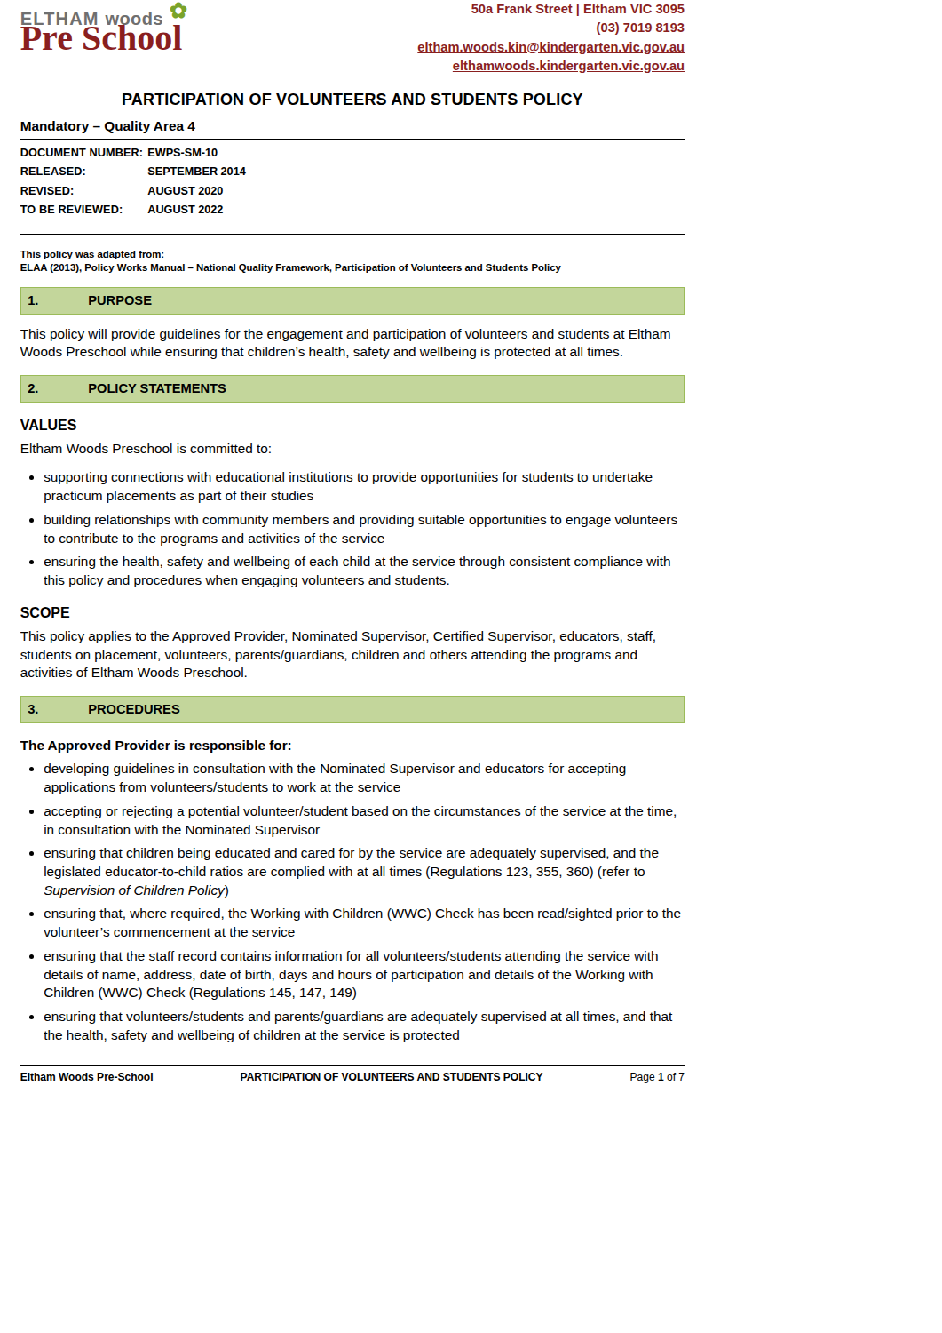Eltham woods ✿ Pre School
50a Frank Street | Eltham VIC 3095
(03) 7019 8193
eltham.woods.kin@kindergarten.vic.gov.au
elthamwoods.kindergarten.vic.gov.au
PARTICIPATION OF VOLUNTEERS AND STUDENTS POLICY
Mandatory – Quality Area 4
| DOCUMENT NUMBER: | EWPS-SM-10 |
| RELEASED: | SEPTEMBER 2014 |
| REVISED: | AUGUST 2020 |
| TO BE REVIEWED: | AUGUST 2022 |
This policy was adapted from:
ELAA (2013), Policy Works Manual – National Quality Framework, Participation of Volunteers and Students Policy
1. PURPOSE
This policy will provide guidelines for the engagement and participation of volunteers and students at Eltham Woods Preschool while ensuring that children’s health, safety and wellbeing is protected at all times.
2. POLICY STATEMENTS
VALUES
Eltham Woods Preschool is committed to:
supporting connections with educational institutions to provide opportunities for students to undertake practicum placements as part of their studies
building relationships with community members and providing suitable opportunities to engage volunteers to contribute to the programs and activities of the service
ensuring the health, safety and wellbeing of each child at the service through consistent compliance with this policy and procedures when engaging volunteers and students.
SCOPE
This policy applies to the Approved Provider, Nominated Supervisor, Certified Supervisor, educators, staff, students on placement, volunteers, parents/guardians, children and others attending the programs and activities of Eltham Woods Preschool.
3. PROCEDURES
The Approved Provider is responsible for:
developing guidelines in consultation with the Nominated Supervisor and educators for accepting applications from volunteers/students to work at the service
accepting or rejecting a potential volunteer/student based on the circumstances of the service at the time, in consultation with the Nominated Supervisor
ensuring that children being educated and cared for by the service are adequately supervised, and the legislated educator-to-child ratios are complied with at all times (Regulations 123, 355, 360) (refer to Supervision of Children Policy)
ensuring that, where required, the Working with Children (WWC) Check has been read/sighted prior to the volunteer’s commencement at the service
ensuring that the staff record contains information for all volunteers/students attending the service with details of name, address, date of birth, days and hours of participation and details of the Working with Children (WWC) Check (Regulations 145, 147, 149)
ensuring that volunteers/students and parents/guardians are adequately supervised at all times, and that the health, safety and wellbeing of children at the service is protected
Eltham Woods Pre-School PARTICIPATION OF VOLUNTEERS AND STUDENTS POLICY Page 1 of 7